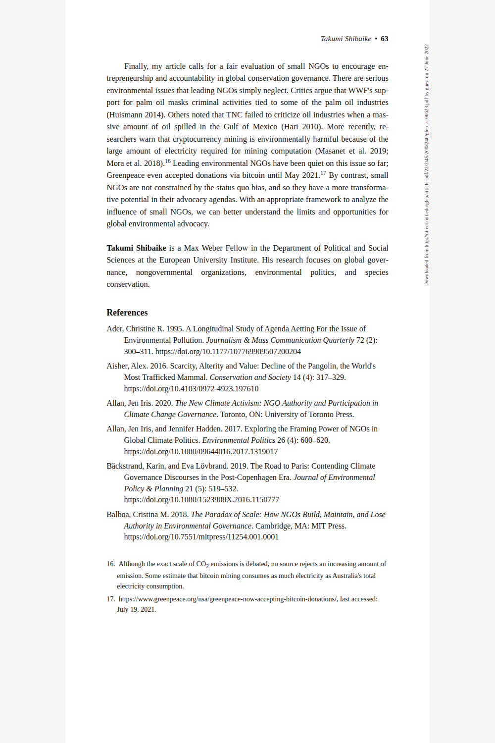Downloaded from http://direct.mit.edu/glep/article-pdf/22/2/45/2008246/glep_a_00623.pdf by guest on 27 June 2022
Takumi Shibaike•63
Finally, my article calls for a fair evaluation of small NGOs to encourage entrepreneurship and accountability in global conservation governance. There are serious environmental issues that leading NGOs simply neglect. Critics argue that WWF's support for palm oil masks criminal activities tied to some of the palm oil industries (Huismann 2014). Others noted that TNC failed to criticize oil industries when a massive amount of oil spilled in the Gulf of Mexico (Hari 2010). More recently, researchers warn that cryptocurrency mining is environmentally harmful because of the large amount of electricity required for mining computation (Masanet et al. 2019; Mora et al. 2018).16 Leading environmental NGOs have been quiet on this issue so far; Greenpeace even accepted donations via bitcoin until May 2021.17 By contrast, small NGOs are not constrained by the status quo bias, and so they have a more transformative potential in their advocacy agendas. With an appropriate framework to analyze the influence of small NGOs, we can better understand the limits and opportunities for global environmental advocacy.
Takumi Shibaike is a Max Weber Fellow in the Department of Political and Social Sciences at the European University Institute. His research focuses on global governance, nongovernmental organizations, environmental politics, and species conservation.
References
Ader, Christine R. 1995. A Longitudinal Study of Agenda Aetting For the Issue of Environmental Pollution. Journalism & Mass Communication Quarterly 72 (2): 300–311. https://doi.org/10.1177/107769909507200204
Aisher, Alex. 2016. Scarcity, Alterity and Value: Decline of the Pangolin, the World's Most Trafficked Mammal. Conservation and Society 14 (4): 317–329. https://doi.org/10.4103/0972-4923.197610
Allan, Jen Iris. 2020. The New Climate Activism: NGO Authority and Participation in Climate Change Governance. Toronto, ON: University of Toronto Press.
Allan, Jen Iris, and Jennifer Hadden. 2017. Exploring the Framing Power of NGOs in Global Climate Politics. Environmental Politics 26 (4): 600–620. https://doi.org/10.1080/09644016.2017.1319017
Bäckstrand, Karin, and Eva Lövbrand. 2019. The Road to Paris: Contending Climate Governance Discourses in the Post-Copenhagen Era. Journal of Environmental Policy & Planning 21 (5): 519–532. https://doi.org/10.1080/1523908X.2016.1150777
Balboa, Cristina M. 2018. The Paradox of Scale: How NGOs Build, Maintain, and Lose Authority in Environmental Governance. Cambridge, MA: MIT Press. https://doi.org/10.7551/mitpress/11254.001.0001
16. Although the exact scale of CO2 emissions is debated, no source rejects an increasing amount of emission. Some estimate that bitcoin mining consumes as much electricity as Australia's total electricity consumption.
17. https://www.greenpeace.org/usa/greenpeace-now-accepting-bitcoin-donations/, last accessed: July 19, 2021.